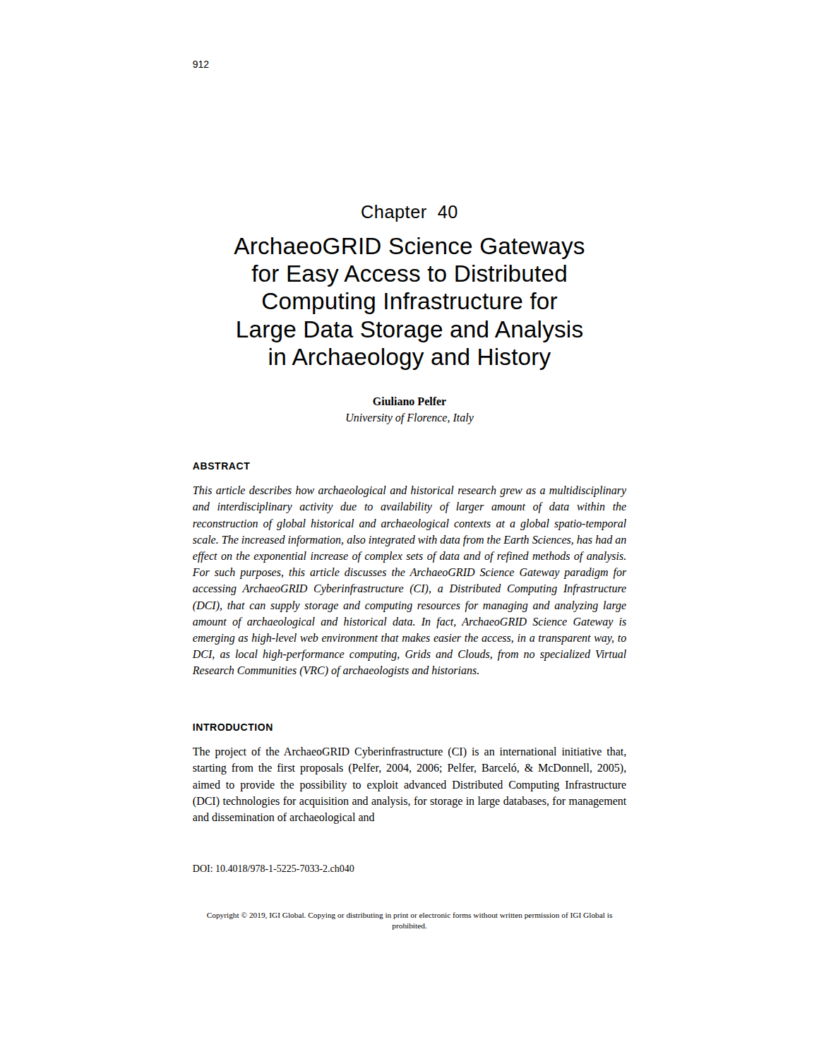912
Chapter 40
ArchaeoGRID Science Gateways
for Easy Access to Distributed
Computing Infrastructure for
Large Data Storage and Analysis
in Archaeology and History
Giuliano Pelfer
University of Florence, Italy
ABSTRACT
This article describes how archaeological and historical research grew as a multidisciplinary and interdisciplinary activity due to availability of larger amount of data within the reconstruction of global historical and archaeological contexts at a global spatio-temporal scale. The increased information, also integrated with data from the Earth Sciences, has had an effect on the exponential increase of complex sets of data and of refined methods of analysis. For such purposes, this article discusses the ArchaeoGRID Science Gateway paradigm for accessing ArchaeoGRID Cyberinfrastructure (CI), a Distributed Computing Infrastructure (DCI), that can supply storage and computing resources for managing and analyzing large amount of archaeological and historical data. In fact, ArchaeoGRID Science Gateway is emerging as high-level web environment that makes easier the access, in a transparent way, to DCI, as local high-performance computing, Grids and Clouds, from no specialized Virtual Research Communities (VRC) of archaeologists and historians.
INTRODUCTION
The project of the ArchaeoGRID Cyberinfrastructure (CI) is an international initiative that, starting from the first proposals (Pelfer, 2004, 2006; Pelfer, Barceló, & McDonnell, 2005), aimed to provide the possibility to exploit advanced Distributed Computing Infrastructure (DCI) technologies for acquisition and analysis, for storage in large databases, for management and dissemination of archaeological and
DOI: 10.4018/978-1-5225-7033-2.ch040
Copyright © 2019, IGI Global. Copying or distributing in print or electronic forms without written permission of IGI Global is prohibited.